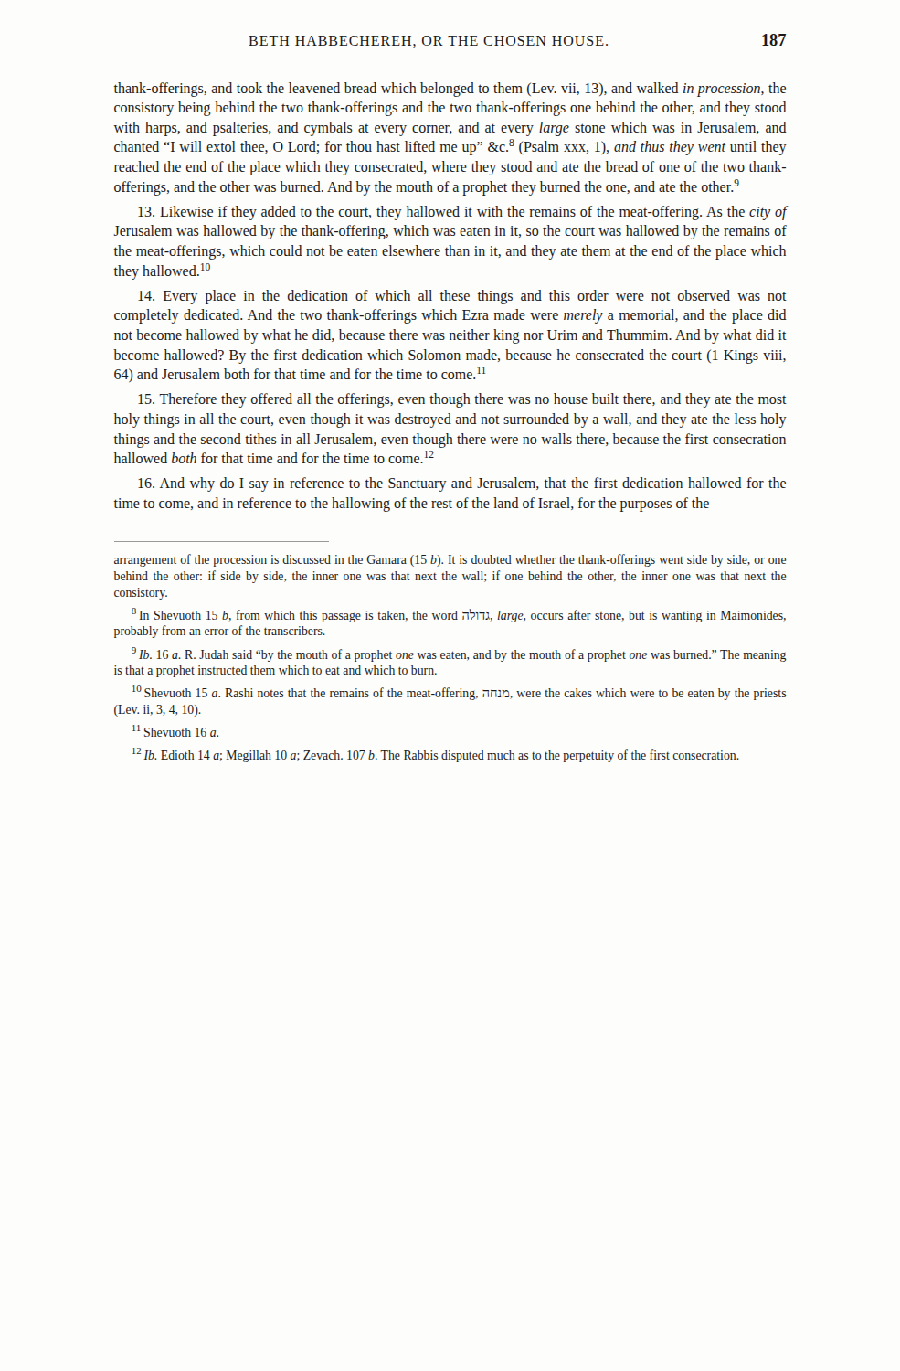Beth Habbechereh, or the Chosen House.
187
thank-offerings, and took the leavened bread which belonged to them (Lev. vii, 13), and walked in procession, the consistory being behind the two thank-offerings and the two thank-offerings one behind the other, and they stood with harps, and psalteries, and cymbals at every corner, and at every large stone which was in Jerusalem, and chanted “I will extol thee, O Lord; for thou hast lifted me up” &c.8 (Psalm xxx, 1), and thus they went until they reached the end of the place which they consecrated, where they stood and ate the bread of one of the two thank-offerings, and the other was burned. And by the mouth of a prophet they burned the one, and ate the other.9
13. Likewise if they added to the court, they hallowed it with the remains of the meat-offering. As the city of Jerusalem was hallowed by the thank-offering, which was eaten in it, so the court was hallowed by the remains of the meat-offerings, which could not be eaten elsewhere than in it, and they ate them at the end of the place which they hallowed.10
14. Every place in the dedication of which all these things and this order were not observed was not completely dedicated. And the two thank-offerings which Ezra made were merely a memorial, and the place did not become hallowed by what he did, because there was neither king nor Urim and Thummim. And by what did it become hallowed? By the first dedication which Solomon made, because he consecrated the court (1 Kings viii, 64) and Jerusalem both for that time and for the time to come.11
15. Therefore they offered all the offerings, even though there was no house built there, and they ate the most holy things in all the court, even though it was destroyed and not surrounded by a wall, and they ate the less holy things and the second tithes in all Jerusalem, even though there were no walls there, because the first consecration hallowed both for that time and for the time to come.12
16. And why do I say in reference to the Sanctuary and Jerusalem, that the first dedication hallowed for the time to come, and in reference to the hallowing of the rest of the land of Israel, for the purposes of the
arrangement of the procession is discussed in the Gamara (15 b). It is doubted whether the thank-offerings went side by side, or one behind the other: if side by side, the inner one was that next the wall; if one behind the other, the inner one was that next the consistory.
8 In Shevuoth 15 b, from which this passage is taken, the word גדולה, large, occurs after stone, but is wanting in Maimonides, probably from an error of the transcribers.
9 Ib. 16 a. R. Judah said “by the mouth of a prophet one was eaten, and by the mouth of a prophet one was burned.” The meaning is that a prophet instructed them which to eat and which to burn.
10 Shevuoth 15 a. Rashi notes that the remains of the meat-offering, מנחה, were the cakes which were to be eaten by the priests (Lev. ii, 3, 4, 10).
11 Shevuoth 16 a.
12 Ib. Edioth 14 a; Megillah 10 a; Zevach. 107 b. The Rabbis disputed much as to the perpetuity of the first consecration.